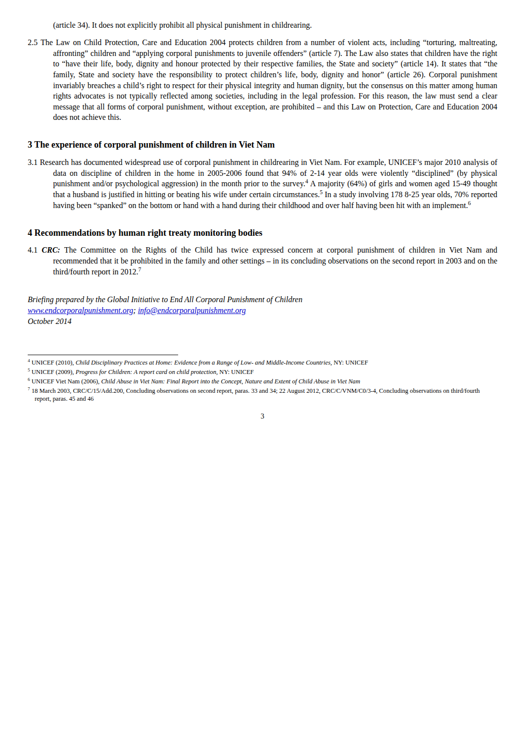(article 34). It does not explicitly prohibit all physical punishment in childrearing.
2.5 The Law on Child Protection, Care and Education 2004 protects children from a number of violent acts, including “torturing, maltreating, affronting” children and “applying corporal punishments to juvenile offenders” (article 7). The Law also states that children have the right to “have their life, body, dignity and honour protected by their respective families, the State and society” (article 14). It states that “the family, State and society have the responsibility to protect children’s life, body, dignity and honor” (article 26). Corporal punishment invariably breaches a child’s right to respect for their physical integrity and human dignity, but the consensus on this matter among human rights advocates is not typically reflected among societies, including in the legal profession. For this reason, the law must send a clear message that all forms of corporal punishment, without exception, are prohibited – and this Law on Protection, Care and Education 2004 does not achieve this.
3 The experience of corporal punishment of children in Viet Nam
3.1 Research has documented widespread use of corporal punishment in childrearing in Viet Nam. For example, UNICEF’s major 2010 analysis of data on discipline of children in the home in 2005-2006 found that 94% of 2-14 year olds were violently “disciplined” (by physical punishment and/or psychological aggression) in the month prior to the survey.4 A majority (64%) of girls and women aged 15-49 thought that a husband is justified in hitting or beating his wife under certain circumstances.5 In a study involving 178 8-25 year olds, 70% reported having been “spanked” on the bottom or hand with a hand during their childhood and over half having been hit with an implement.6
4 Recommendations by human right treaty monitoring bodies
4.1 CRC: The Committee on the Rights of the Child has twice expressed concern at corporal punishment of children in Viet Nam and recommended that it be prohibited in the family and other settings – in its concluding observations on the second report in 2003 and on the third/fourth report in 2012.7
Briefing prepared by the Global Initiative to End All Corporal Punishment of Children
www.endcorporalpunishment.org; info@endcorporalpunishment.org
October 2014
4 UNICEF (2010), Child Disciplinary Practices at Home: Evidence from a Range of Low- and Middle-Income Countries, NY: UNICEF
5 UNICEF (2009), Progress for Children: A report card on child protection, NY: UNICEF
6 UNICEF Viet Nam (2006), Child Abuse in Viet Nam: Final Report into the Concept, Nature and Extent of Child Abuse in Viet Nam
7 18 March 2003, CRC/C/15/Add.200, Concluding observations on second report, paras. 33 and 34; 22 August 2012, CRC/C/VNM/C0/3-4, Concluding observations on third/fourth report, paras. 45 and 46
3